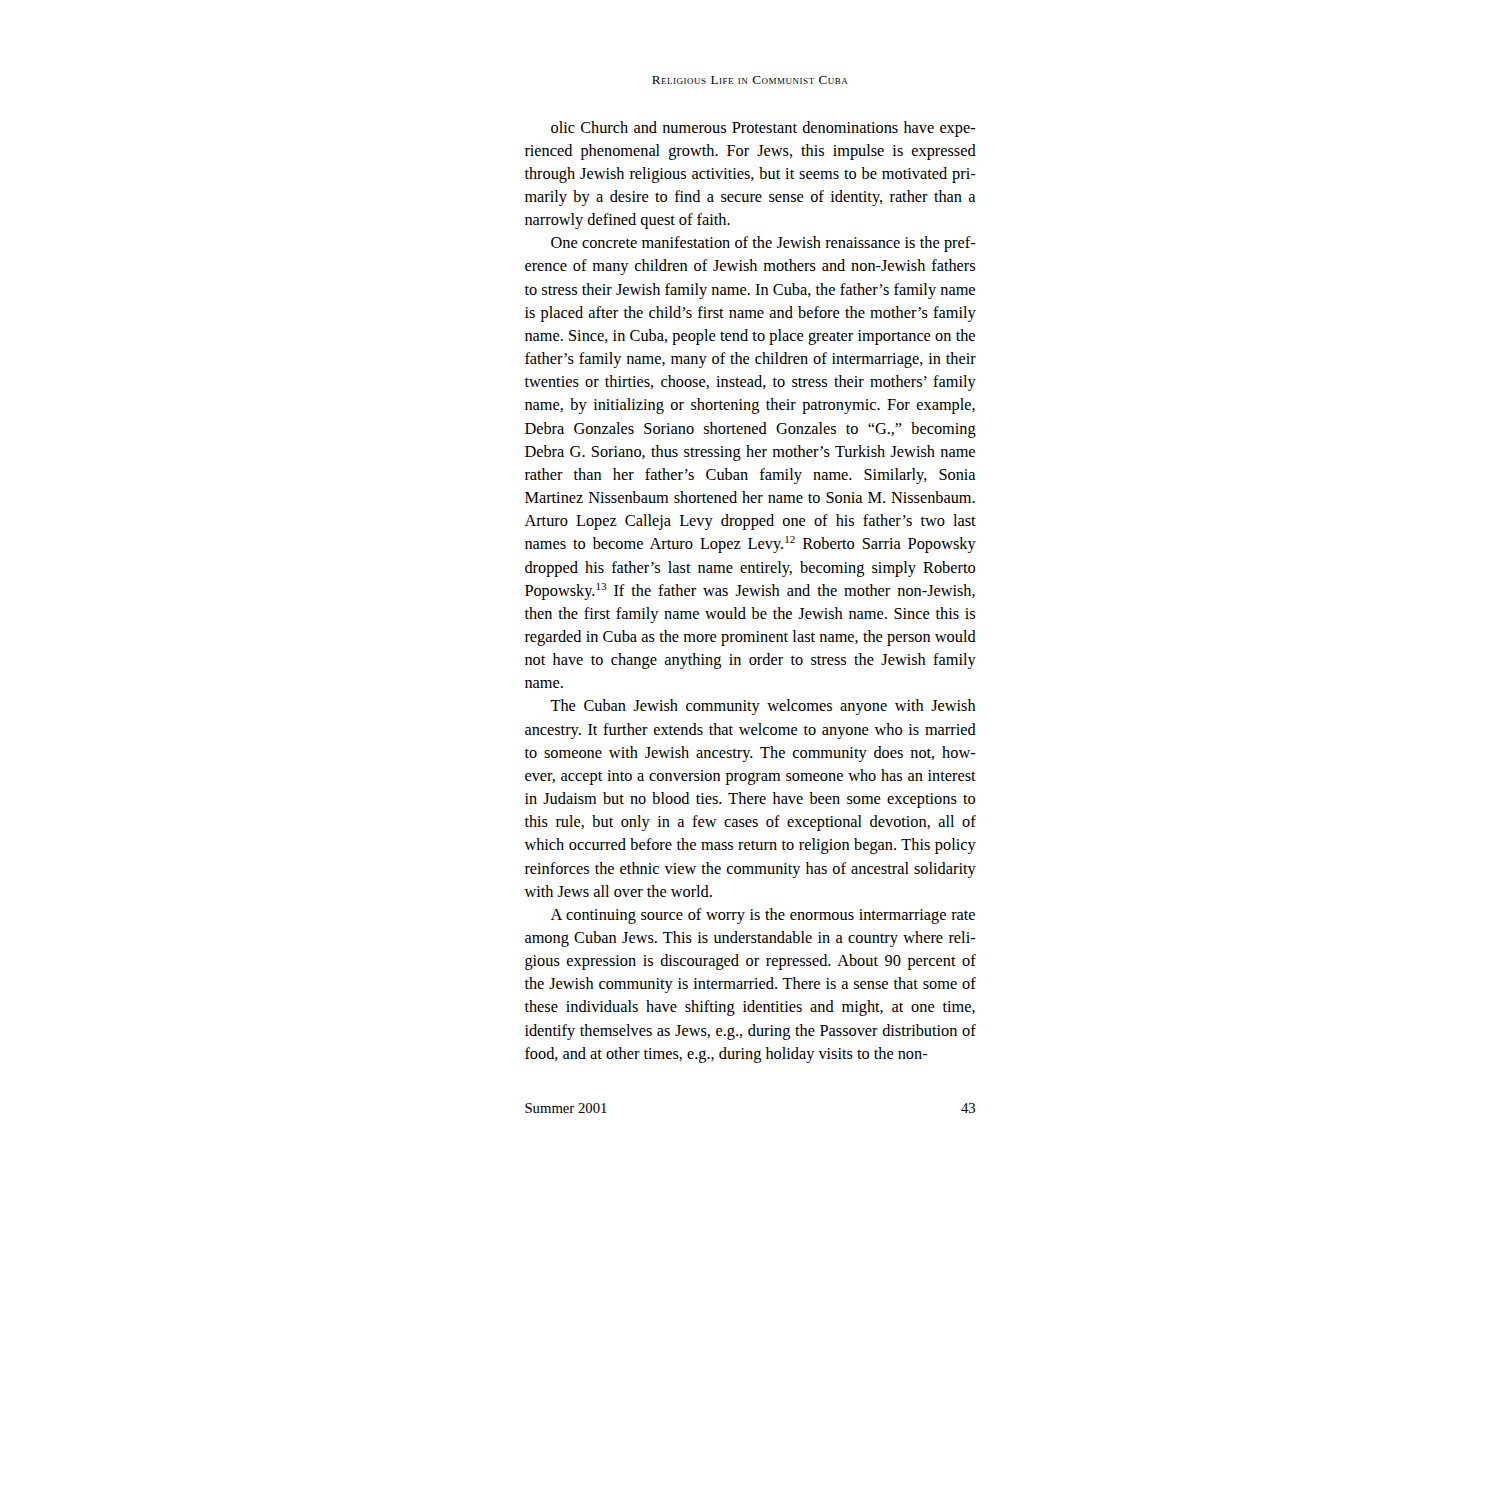Religious Life in Communist Cuba
olic Church and numerous Protestant denominations have experienced phenomenal growth. For Jews, this impulse is expressed through Jewish religious activities, but it seems to be motivated primarily by a desire to find a secure sense of identity, rather than a narrowly defined quest of faith.
One concrete manifestation of the Jewish renaissance is the preference of many children of Jewish mothers and non-Jewish fathers to stress their Jewish family name. In Cuba, the father’s family name is placed after the child’s first name and before the mother’s family name. Since, in Cuba, people tend to place greater importance on the father’s family name, many of the children of intermarriage, in their twenties or thirties, choose, instead, to stress their mothers’ family name, by initializing or shortening their patronymic. For example, Debra Gonzales Soriano shortened Gonzales to “G.,” becoming Debra G. Soriano, thus stressing her mother’s Turkish Jewish name rather than her father’s Cuban family name. Similarly, Sonia Martinez Nissenbaum shortened her name to Sonia M. Nissenbaum. Arturo Lopez Calleja Levy dropped one of his father’s two last names to become Arturo Lopez Levy.12 Roberto Sarria Popowsky dropped his father’s last name entirely, becoming simply Roberto Popowsky.13 If the father was Jewish and the mother non-Jewish, then the first family name would be the Jewish name. Since this is regarded in Cuba as the more prominent last name, the person would not have to change anything in order to stress the Jewish family name.
The Cuban Jewish community welcomes anyone with Jewish ancestry. It further extends that welcome to anyone who is married to someone with Jewish ancestry. The community does not, however, accept into a conversion program someone who has an interest in Judaism but no blood ties. There have been some exceptions to this rule, but only in a few cases of exceptional devotion, all of which occurred before the mass return to religion began. This policy reinforces the ethnic view the community has of ancestral solidarity with Jews all over the world.
A continuing source of worry is the enormous intermarriage rate among Cuban Jews. This is understandable in a country where religious expression is discouraged or repressed. About 90 percent of the Jewish community is intermarried. There is a sense that some of these individuals have shifting identities and might, at one time, identify themselves as Jews, e.g., during the Passover distribution of food, and at other times, e.g., during holiday visits to the non-
Summer 2001 43